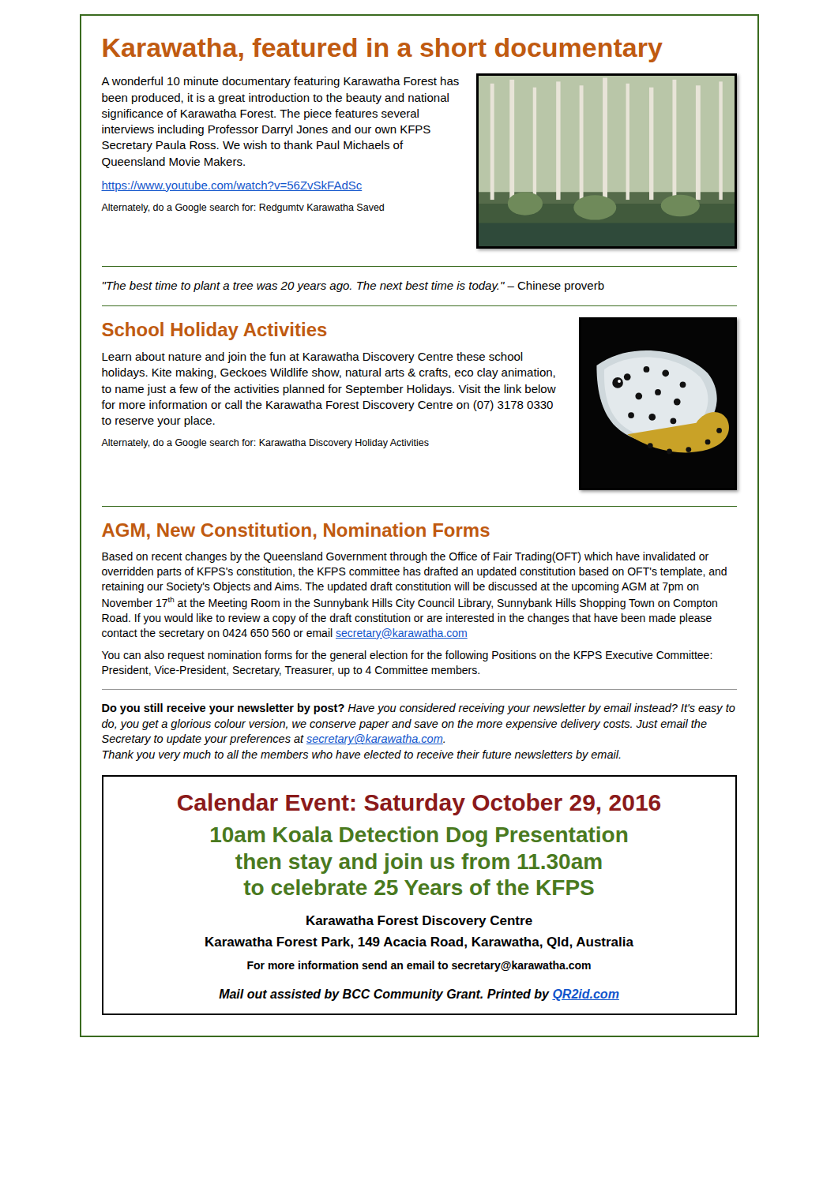Karawatha, featured in a short documentary
A wonderful 10 minute documentary featuring Karawatha Forest has been produced, it is a great introduction to the beauty and national significance of Karawatha Forest. The piece features several interviews including Professor Darryl Jones and our own KFPS Secretary Paula Ross. We wish to thank Paul Michaels of Queensland Movie Makers.
https://www.youtube.com/watch?v=56ZvSkFAdSc
Alternately, do a Google search for: Redgumtv Karawatha Saved
"The best time to plant a tree was 20 years ago. The next best time is today." – Chinese proverb
School Holiday Activities
Learn about nature and join the fun at Karawatha Discovery Centre these school holidays. Kite making, Geckoes Wildlife show, natural arts & crafts, eco clay animation, to name just a few of the activities planned for September Holidays. Visit the link below for more information or call the Karawatha Forest Discovery Centre on (07) 3178 0330 to reserve your place.
Alternately, do a Google search for: Karawatha Discovery Holiday Activities
AGM, New Constitution, Nomination Forms
Based on recent changes by the Queensland Government through the Office of Fair Trading(OFT) which have invalidated or overridden parts of KFPS's constitution, the KFPS committee has drafted an updated constitution based on OFT's template, and retaining our Society's Objects and Aims. The updated draft constitution will be discussed at the upcoming AGM at 7pm on November 17th at the Meeting Room in the Sunnybank Hills City Council Library, Sunnybank Hills Shopping Town on Compton Road. If you would like to review a copy of the draft constitution or are interested in the changes that have been made please contact the secretary on 0424 650 560 or email secretary@karawatha.com
You can also request nomination forms for the general election for the following Positions on the KFPS Executive Committee: President, Vice-President, Secretary, Treasurer, up to 4 Committee members.
Do you still receive your newsletter by post? Have you considered receiving your newsletter by email instead? It's easy to do, you get a glorious colour version, we conserve paper and save on the more expensive delivery costs. Just email the Secretary to update your preferences at secretary@karawatha.com.
Thank you very much to all the members who have elected to receive their future newsletters by email.
Calendar Event: Saturday October 29, 2016
10am Koala Detection Dog Presentation
then stay and join us from 11.30am
to celebrate 25 Years of the KFPS
Karawatha Forest Discovery Centre
Karawatha Forest Park, 149 Acacia Road, Karawatha, Qld, Australia
For more information send an email to secretary@karawatha.com
Mail out assisted by BCC Community Grant. Printed by QR2id.com